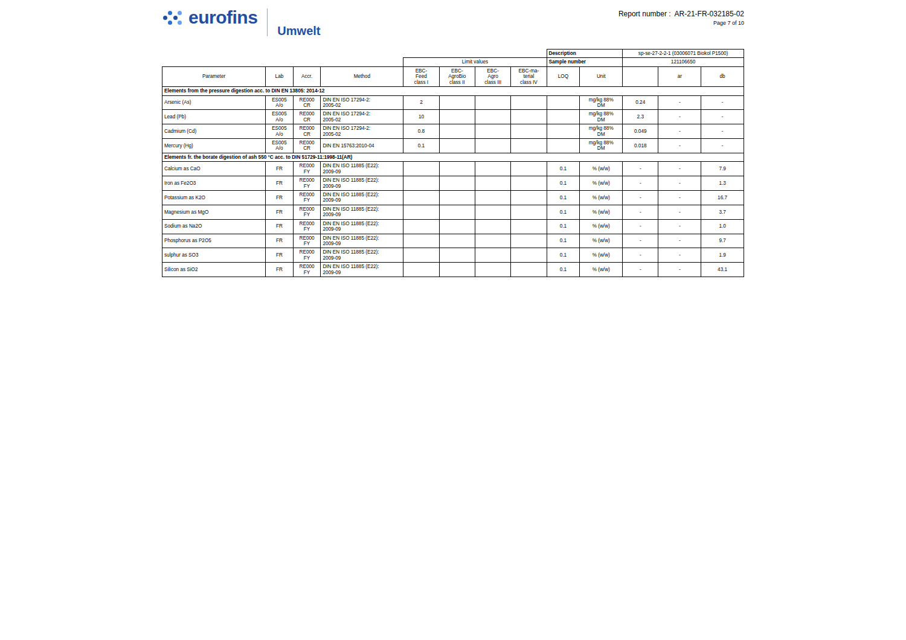eurofins
Umwelt
Report number : AR-21-FR-032185-02
Page 7 of 10
| | | Description | sp-se-27-2-2-1 (03006071 Biokol P1500) |
| | Limit values | Sample number | 121106650 |
| Parameter | Lab | Accr. | Method | EBC- Feed class I | EBC- AgroBio class II | EBC- Agro class III | EBC-ma- terial class IV | LOQ | Unit | | ar | db |
| Elements from the pressure digestion acc. to DIN EN 13805: 2014-12 |
| Arsenic (As) | ES005 A/o | RE000 CR | DIN EN ISO 17294-2: 2005-02 | 2 | | | | | mg/kg 88% DM | 0.24 | - | - |
| Lead (Pb) | ES005 A/o | RE000 CR | DIN EN ISO 17294-2: 2005-02 | 10 | | | | | mg/kg 88% DM | 2.3 | - | - |
| Cadmium (Cd) | ES005 A/o | RE000 CR | DIN EN ISO 17294-2: 2005-02 | 0.8 | | | | | mg/kg 88% DM | 0.049 | - | - |
| Mercury (Hg) | ES005 A/o | RE000 CR | DIN EN 15763:2010-04 | 0.1 | | | | | mg/kg 88% DM | 0.018 | - | - |
| Elements fr. the borate digestion of ash 550 °C acc. to DIN 51729-11:1998-11(AR) |
| Calcium as CaO | FR | RE000 FY | DIN EN ISO 11885 (E22): 2009-09 | | | | | 0.1 | % (w/w) | - | - | 7.9 |
| Iron as Fe2O3 | FR | RE000 FY | DIN EN ISO 11885 (E22): 2009-09 | | | | | 0.1 | % (w/w) | - | - | 1.3 |
| Potassium as K2O | FR | RE000 FY | DIN EN ISO 11885 (E22): 2009-09 | | | | | 0.1 | % (w/w) | - | - | 16.7 |
| Magnesium as MgO | FR | RE000 FY | DIN EN ISO 11885 (E22): 2009-09 | | | | | 0.1 | % (w/w) | - | - | 3.7 |
| Sodium as Na2O | FR | RE000 FY | DIN EN ISO 11885 (E22): 2009-09 | | | | | 0.1 | % (w/w) | - | - | 1.0 |
| Phosphorus as P2O5 | FR | RE000 FY | DIN EN ISO 11885 (E22): 2009-09 | | | | | 0.1 | % (w/w) | - | - | 9.7 |
| sulphur as SO3 | FR | RE000 FY | DIN EN ISO 11885 (E22): 2009-09 | | | | | 0.1 | % (w/w) | - | - | 1.9 |
| Silicon as SiO2 | FR | RE000 FY | DIN EN ISO 11885 (E22): 2009-09 | | | | | 0.1 | % (w/w) | - | - | 43.1 |